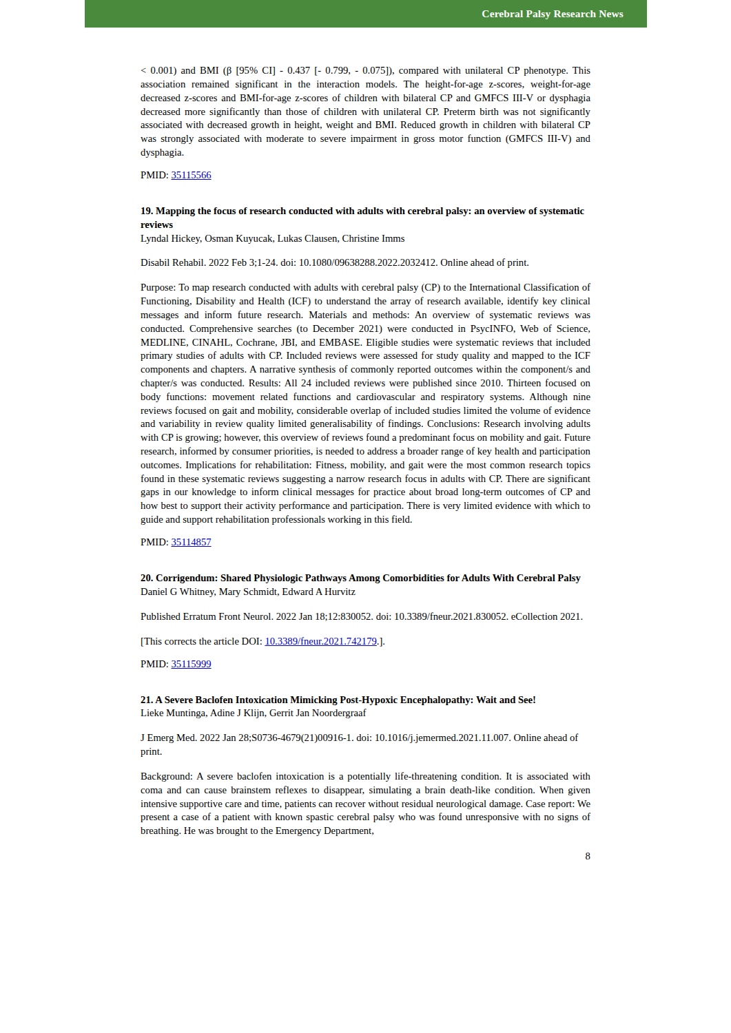Cerebral Palsy Research News
< 0.001) and BMI (β [95% CI] - 0.437 [- 0.799, - 0.075]), compared with unilateral CP phenotype. This association remained significant in the interaction models. The height-for-age z-scores, weight-for-age decreased z-scores and BMI-for-age z-scores of children with bilateral CP and GMFCS III-V or dysphagia decreased more significantly than those of children with unilateral CP. Preterm birth was not significantly associated with decreased growth in height, weight and BMI. Reduced growth in children with bilateral CP was strongly associated with moderate to severe impairment in gross motor function (GMFCS III-V) and dysphagia.
PMID: 35115566
19. Mapping the focus of research conducted with adults with cerebral palsy: an overview of systematic reviews
Lyndal Hickey, Osman Kuyucak, Lukas Clausen, Christine Imms
Disabil Rehabil. 2022 Feb 3;1-24. doi: 10.1080/09638288.2022.2032412. Online ahead of print.
Purpose: To map research conducted with adults with cerebral palsy (CP) to the International Classification of Functioning, Disability and Health (ICF) to understand the array of research available, identify key clinical messages and inform future research. Materials and methods: An overview of systematic reviews was conducted. Comprehensive searches (to December 2021) were conducted in PsycINFO, Web of Science, MEDLINE, CINAHL, Cochrane, JBI, and EMBASE. Eligible studies were systematic reviews that included primary studies of adults with CP. Included reviews were assessed for study quality and mapped to the ICF components and chapters. A narrative synthesis of commonly reported outcomes within the component/s and chapter/s was conducted. Results: All 24 included reviews were published since 2010. Thirteen focused on body functions: movement related functions and cardiovascular and respiratory systems. Although nine reviews focused on gait and mobility, considerable overlap of included studies limited the volume of evidence and variability in review quality limited generalisability of findings. Conclusions: Research involving adults with CP is growing; however, this overview of reviews found a predominant focus on mobility and gait. Future research, informed by consumer priorities, is needed to address a broader range of key health and participation outcomes. Implications for rehabilitation: Fitness, mobility, and gait were the most common research topics found in these systematic reviews suggesting a narrow research focus in adults with CP. There are significant gaps in our knowledge to inform clinical messages for practice about broad long-term outcomes of CP and how best to support their activity performance and participation. There is very limited evidence with which to guide and support rehabilitation professionals working in this field.
PMID: 35114857
20. Corrigendum: Shared Physiologic Pathways Among Comorbidities for Adults With Cerebral Palsy
Daniel G Whitney, Mary Schmidt, Edward A Hurvitz
Published Erratum Front Neurol. 2022 Jan 18;12:830052. doi: 10.3389/fneur.2021.830052. eCollection 2021.
[This corrects the article DOI: 10.3389/fneur.2021.742179.].
PMID: 35115999
21. A Severe Baclofen Intoxication Mimicking Post-Hypoxic Encephalopathy: Wait and See!
Lieke Muntinga, Adine J Klijn, Gerrit Jan Noordergraaf
J Emerg Med. 2022 Jan 28;S0736-4679(21)00916-1. doi: 10.1016/j.jemermed.2021.11.007. Online ahead of print.
Background: A severe baclofen intoxication is a potentially life-threatening condition. It is associated with coma and can cause brainstem reflexes to disappear, simulating a brain death-like condition. When given intensive supportive care and time, patients can recover without residual neurological damage. Case report: We present a case of a patient with known spastic cerebral palsy who was found unresponsive with no signs of breathing. He was brought to the Emergency Department,
8